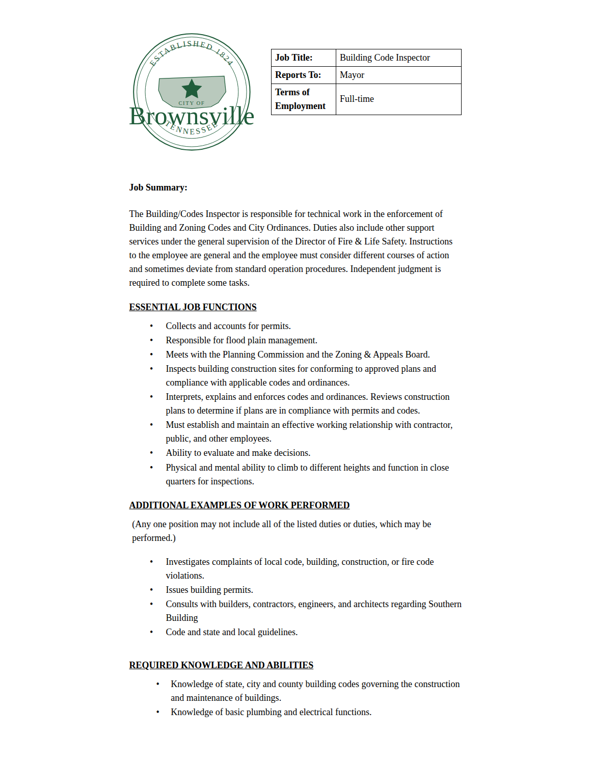ESTABLISHED 1824 TENNESSEE CITY OF Brownsville
| Job Title: | Building Code Inspector |
| Reports To: | Mayor |
| Terms of Employment | Full-time |
Job Summary:
The Building/Codes Inspector is responsible for technical work in the enforcement of Building and Zoning Codes and City Ordinances. Duties also include other support services under the general supervision of the Director of Fire & Life Safety. Instructions to the employee are general and the employee must consider different courses of action and sometimes deviate from standard operation procedures. Independent judgment is required to complete some tasks.
ESSENTIAL JOB FUNCTIONS
Collects and accounts for permits.
Responsible for flood plain management.
Meets with the Planning Commission and the Zoning & Appeals Board.
Inspects building construction sites for conforming to approved plans and compliance with applicable codes and ordinances.
Interprets, explains and enforces codes and ordinances. Reviews construction plans to determine if plans are in compliance with permits and codes.
Must establish and maintain an effective working relationship with contractor, public, and other employees.
Ability to evaluate and make decisions.
Physical and mental ability to climb to different heights and function in close quarters for inspections.
ADDITIONAL EXAMPLES OF WORK PERFORMED
(Any one position may not include all of the listed duties or duties, which may be performed.)
Investigates complaints of local code, building, construction, or fire code violations.
Issues building permits.
Consults with builders, contractors, engineers, and architects regarding Southern Building
Code and state and local guidelines.
REQUIRED KNOWLEDGE AND ABILITIES
Knowledge of state, city and county building codes governing the construction and maintenance of buildings.
Knowledge of basic plumbing and electrical functions.